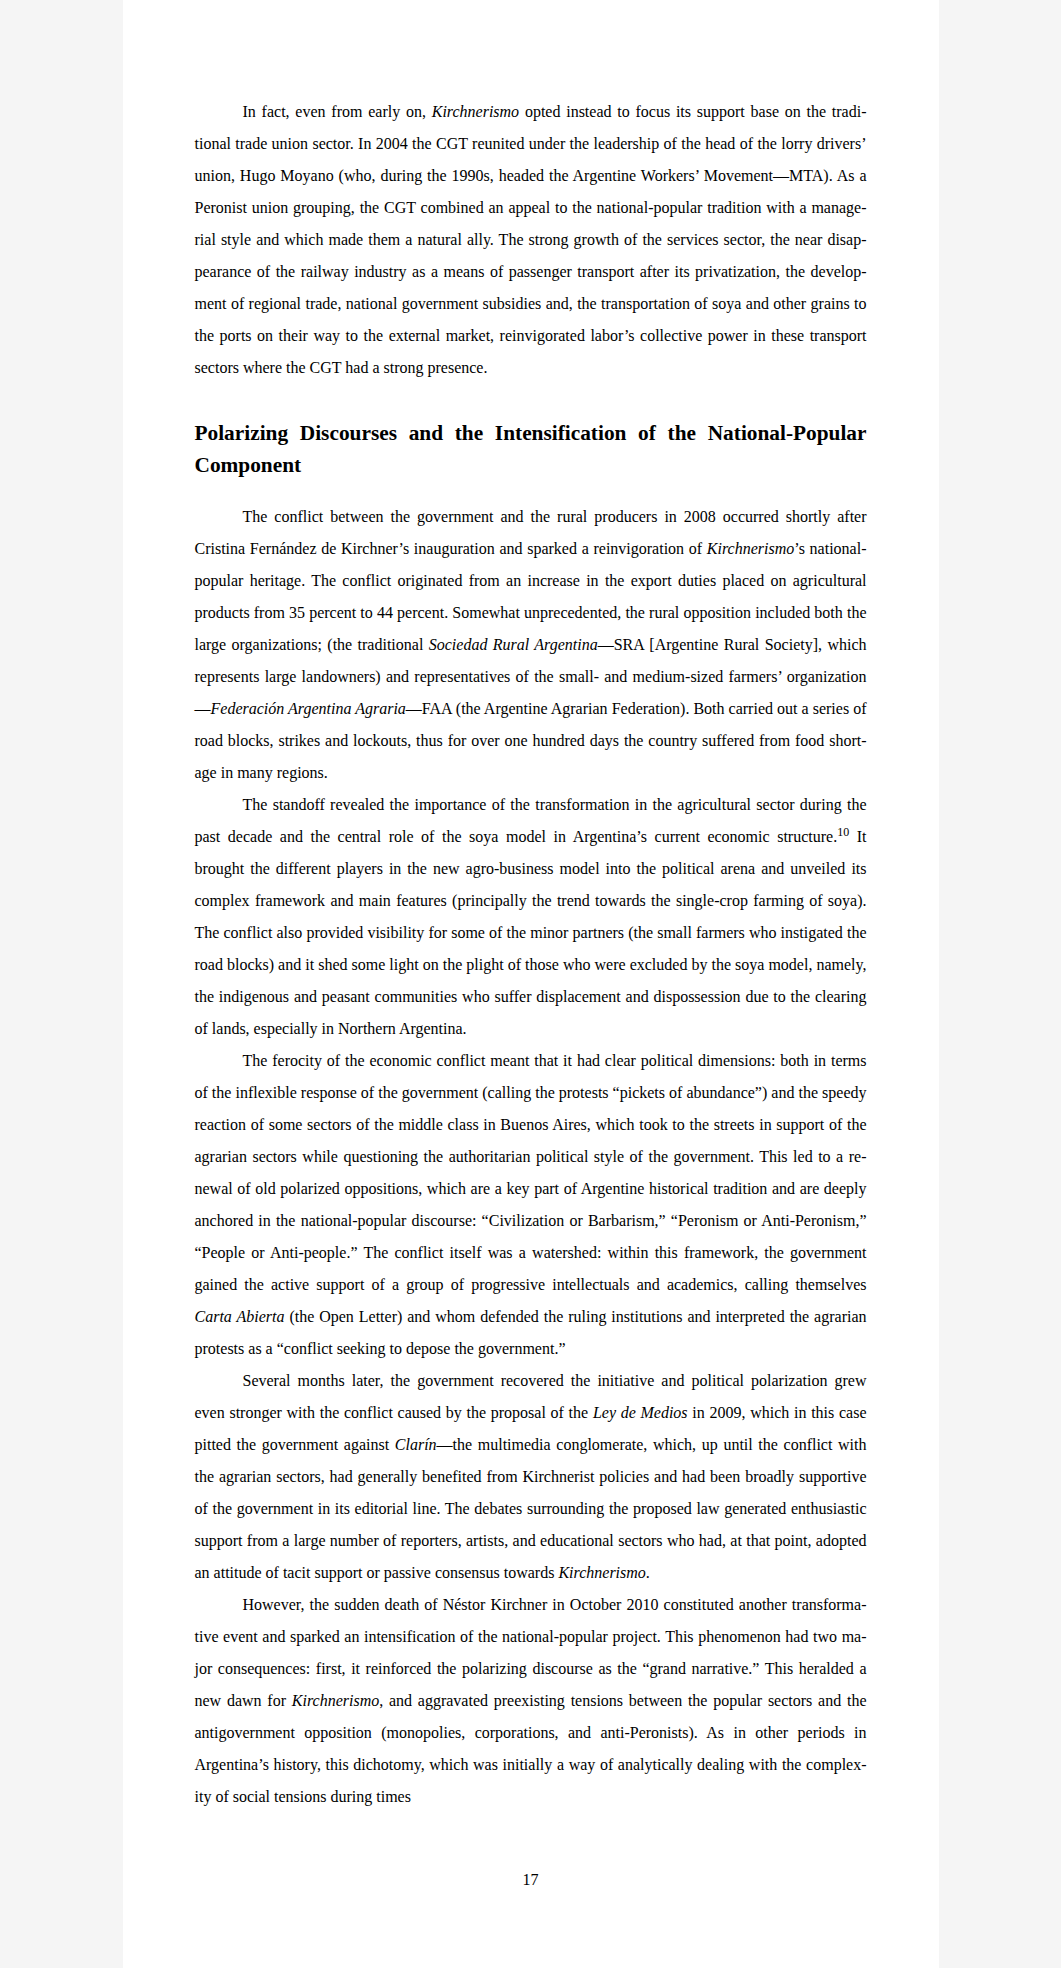In fact, even from early on, Kirchnerismo opted instead to focus its support base on the traditional trade union sector. In 2004 the CGT reunited under the leadership of the head of the lorry drivers’ union, Hugo Moyano (who, during the 1990s, headed the Argentine Workers’ Movement—MTA). As a Peronist union grouping, the CGT combined an appeal to the national-popular tradition with a managerial style and which made them a natural ally. The strong growth of the services sector, the near disappearance of the railway industry as a means of passenger transport after its privatization, the development of regional trade, national government subsidies and, the transportation of soya and other grains to the ports on their way to the external market, reinvigorated labor’s collective power in these transport sectors where the CGT had a strong presence.
Polarizing Discourses and the Intensification of the National-Popular Component
The conflict between the government and the rural producers in 2008 occurred shortly after Cristina Fernández de Kirchner’s inauguration and sparked a reinvigoration of Kirchnerismo’s national-popular heritage. The conflict originated from an increase in the export duties placed on agricultural products from 35 percent to 44 percent. Somewhat unprecedented, the rural opposition included both the large organizations; (the traditional Sociedad Rural Argentina—SRA [Argentine Rural Society], which represents large landowners) and representatives of the small- and medium-sized farmers’ organization—Federación Argentina Agraria—FAA (the Argentine Agrarian Federation). Both carried out a series of road blocks, strikes and lockouts, thus for over one hundred days the country suffered from food shortage in many regions.
The standoff revealed the importance of the transformation in the agricultural sector during the past decade and the central role of the soya model in Argentina’s current economic structure.10 It brought the different players in the new agro-business model into the political arena and unveiled its complex framework and main features (principally the trend towards the single-crop farming of soya). The conflict also provided visibility for some of the minor partners (the small farmers who instigated the road blocks) and it shed some light on the plight of those who were excluded by the soya model, namely, the indigenous and peasant communities who suffer displacement and dispossession due to the clearing of lands, especially in Northern Argentina.
The ferocity of the economic conflict meant that it had clear political dimensions: both in terms of the inflexible response of the government (calling the protests “pickets of abundance”) and the speedy reaction of some sectors of the middle class in Buenos Aires, which took to the streets in support of the agrarian sectors while questioning the authoritarian political style of the government. This led to a renewal of old polarized oppositions, which are a key part of Argentine historical tradition and are deeply anchored in the national-popular discourse: “Civilization or Barbarism,” “Peronism or Anti-Peronism,” “People or Anti-people.” The conflict itself was a watershed: within this framework, the government gained the active support of a group of progressive intellectuals and academics, calling themselves Carta Abierta (the Open Letter) and whom defended the ruling institutions and interpreted the agrarian protests as a “conflict seeking to depose the government.”
Several months later, the government recovered the initiative and political polarization grew even stronger with the conflict caused by the proposal of the Ley de Medios in 2009, which in this case pitted the government against Clarín—the multimedia conglomerate, which, up until the conflict with the agrarian sectors, had generally benefited from Kirchnerist policies and had been broadly supportive of the government in its editorial line. The debates surrounding the proposed law generated enthusiastic support from a large number of reporters, artists, and educational sectors who had, at that point, adopted an attitude of tacit support or passive consensus towards Kirchnerismo.
However, the sudden death of Néstor Kirchner in October 2010 constituted another transformative event and sparked an intensification of the national-popular project. This phenomenon had two major consequences: first, it reinforced the polarizing discourse as the “grand narrative.” This heralded a new dawn for Kirchnerismo, and aggravated preexisting tensions between the popular sectors and the antigovernment opposition (monopolies, corporations, and anti-Peronists). As in other periods in Argentina’s history, this dichotomy, which was initially a way of analytically dealing with the complexity of social tensions during times
17